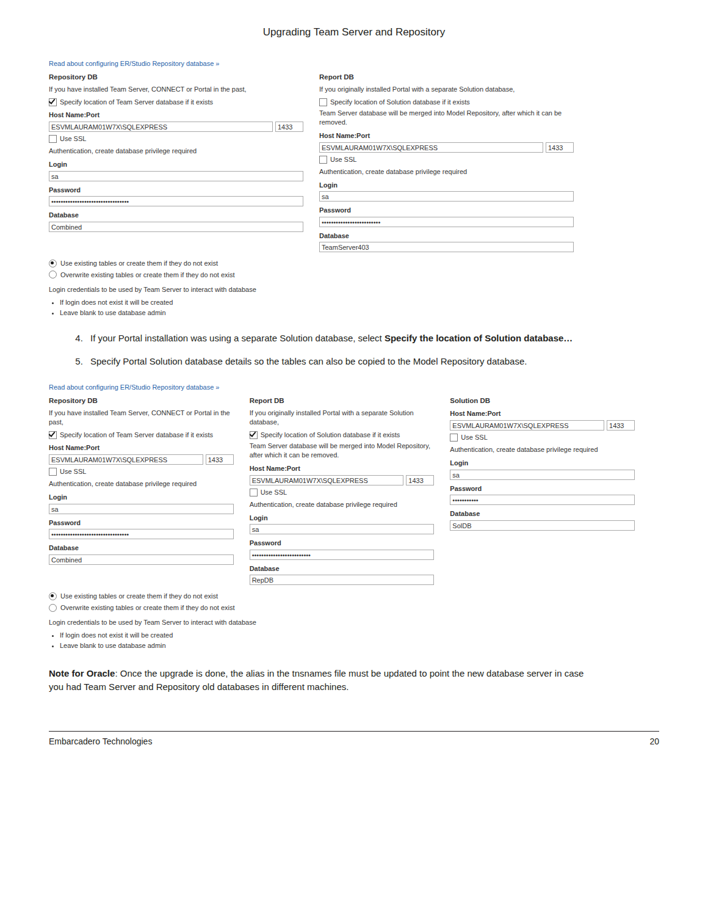Upgrading Team Server and Repository
Read about configuring ER/Studio Repository database »
Repository DB
If you have installed Team Server, CONNECT or Portal in the past,
Specify location of Team Server database if it exists
Host Name:Port
ESVMLAURAM01W7X\SQLEXPRESS
1433
Use SSL
Authentication, create database privilege required
Login
sa
Password
•••••••••••••••••••••••••••••••••
Database
Combined
Report DB
If you originally installed Portal with a separate Solution database,
Specify location of Solution database if it exists
Team Server database will be merged into Model Repository, after which it can be removed.
Host Name:Port
ESVMLAURAM01W7X\SQLEXPRESS
1433
Use SSL
Authentication, create database privilege required
Login
sa
Password
•••••••••••••••••••••••••
Database
TeamServer403
Use existing tables or create them if they do not exist
Overwrite existing tables or create them if they do not exist
Login credentials to be used by Team Server to interact with database
If login does not exist it will be created
Leave blank to use database admin
If your Portal installation was using a separate Solution database, select Specify the location of Solution database…
Specify Portal Solution database details so the tables can also be copied to the Model Repository database.
Read about configuring ER/Studio Repository database »
Repository DB
If you have installed Team Server, CONNECT or Portal in the past,
Specify location of Team Server database if it exists
Host Name:Port
ESVMLAURAM01W7X\SQLEXPRESS
1433
Use SSL
Authentication, create database privilege required
Login
sa
Password
•••••••••••••••••••••••••••••••••
Database
Combined
Report DB
If you originally installed Portal with a separate Solution database,
Specify location of Solution database if it exists
Team Server database will be merged into Model Repository, after which it can be removed.
Host Name:Port
ESVMLAURAM01W7X\SQLEXPRESS
1433
Use SSL
Authentication, create database privilege required
Login
sa
Password
•••••••••••••••••••••••••
Database
RepDB
Solution DB
Host Name:Port
ESVMLAURAM01W7X\SQLEXPRESS
1433
Use SSL
Authentication, create database privilege required
Login
sa
Password
•••••••••••
Database
SolDB
Use existing tables or create them if they do not exist
Overwrite existing tables or create them if they do not exist
Login credentials to be used by Team Server to interact with database
If login does not exist it will be created
Leave blank to use database admin
Note for Oracle: Once the upgrade is done, the alias in the tnsnames file must be updated to point the new database server in case you had Team Server and Repository old databases in different machines.
Embarcadero Technologies 20